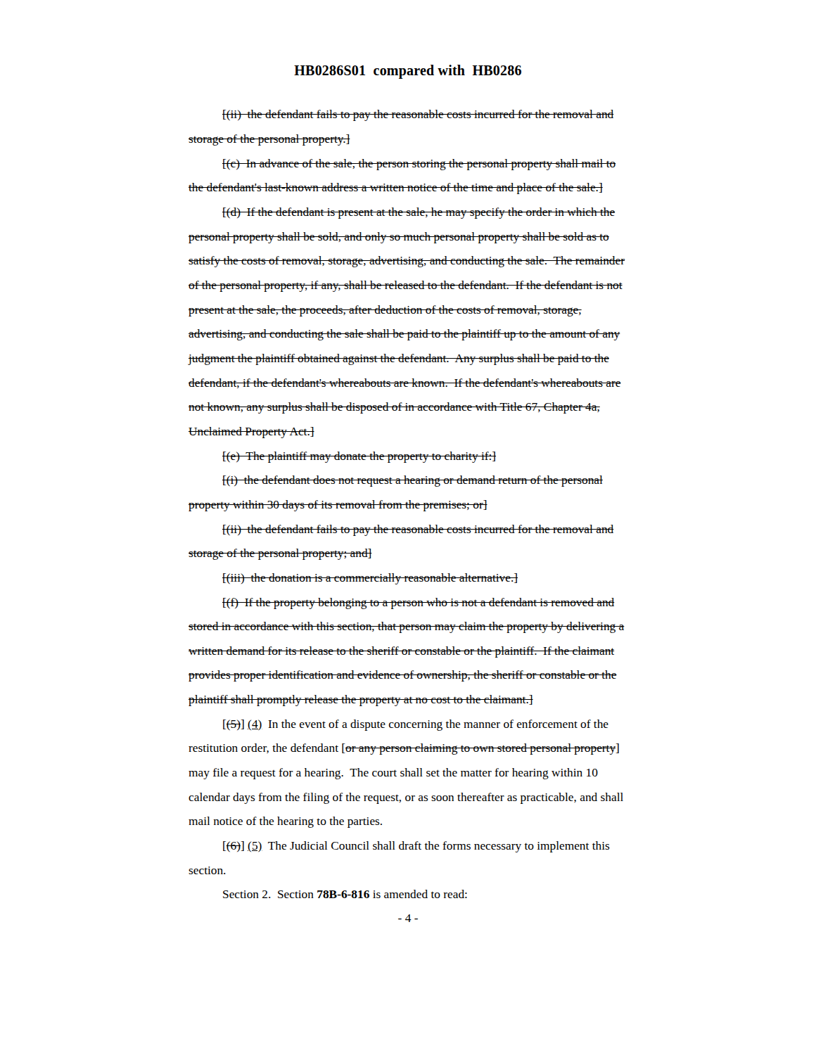HB0286S01 compared with HB0286
[(ii) the defendant fails to pay the reasonable costs incurred for the removal and storage of the personal property.]
[(c) In advance of the sale, the person storing the personal property shall mail to the defendant's last-known address a written notice of the time and place of the sale.]
[(d) If the defendant is present at the sale, he may specify the order in which the personal property shall be sold, and only so much personal property shall be sold as to satisfy the costs of removal, storage, advertising, and conducting the sale. The remainder of the personal property, if any, shall be released to the defendant. If the defendant is not present at the sale, the proceeds, after deduction of the costs of removal, storage, advertising, and conducting the sale shall be paid to the plaintiff up to the amount of any judgment the plaintiff obtained against the defendant. Any surplus shall be paid to the defendant, if the defendant's whereabouts are known. If the defendant's whereabouts are not known, any surplus shall be disposed of in accordance with Title 67, Chapter 4a, Unclaimed Property Act.]
[(e) The plaintiff may donate the property to charity if:]
[(i) the defendant does not request a hearing or demand return of the personal property within 30 days of its removal from the premises; or]
[(ii) the defendant fails to pay the reasonable costs incurred for the removal and storage of the personal property; and]
[(iii) the donation is a commercially reasonable alternative.]
[(f) If the property belonging to a person who is not a defendant is removed and stored in accordance with this section, that person may claim the property by delivering a written demand for its release to the sheriff or constable or the plaintiff. If the claimant provides proper identification and evidence of ownership, the sheriff or constable or the plaintiff shall promptly release the property at no cost to the claimant.]
[(5)] (4) In the event of a dispute concerning the manner of enforcement of the restitution order, the defendant [or any person claiming to own stored personal property] may file a request for a hearing. The court shall set the matter for hearing within 10 calendar days from the filing of the request, or as soon thereafter as practicable, and shall mail notice of the hearing to the parties.
[(6)] (5) The Judicial Council shall draft the forms necessary to implement this section.
Section 2. Section 78B-6-816 is amended to read:
- 4 -